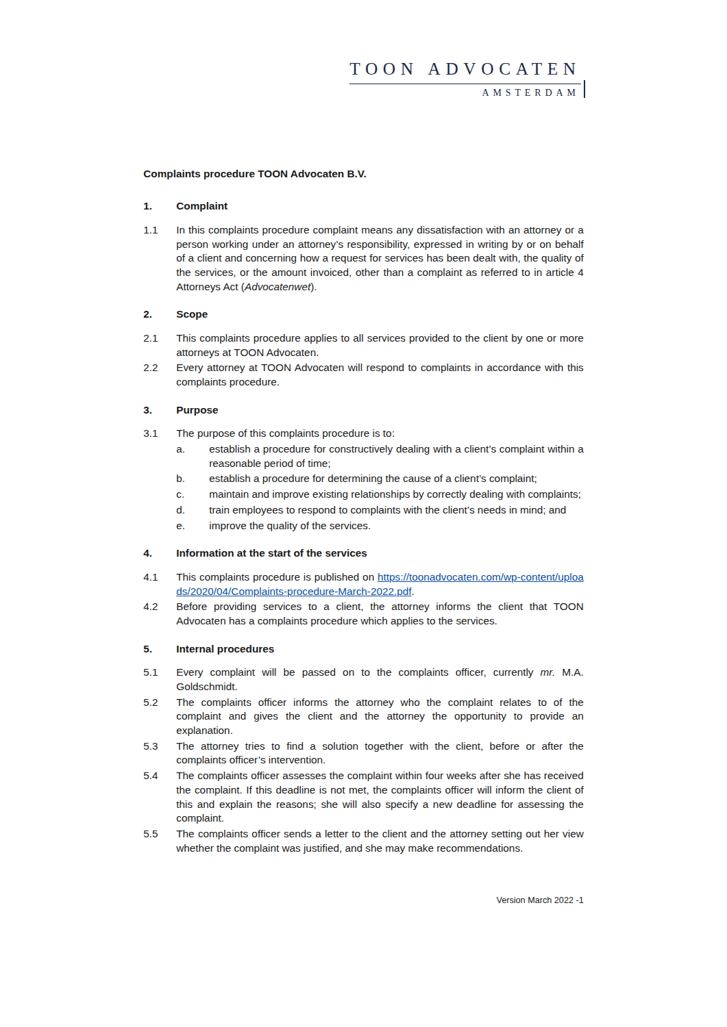TOON ADVOCATEN
AMSTERDAM
Complaints procedure TOON Advocaten B.V.
1. Complaint
1.1 In this complaints procedure complaint means any dissatisfaction with an attorney or a person working under an attorney’s responsibility, expressed in writing by or on behalf of a client and concerning how a request for services has been dealt with, the quality of the services, or the amount invoiced, other than a complaint as referred to in article 4 Attorneys Act (Advocatenwet).
2. Scope
2.1 This complaints procedure applies to all services provided to the client by one or more attorneys at TOON Advocaten.
2.2 Every attorney at TOON Advocaten will respond to complaints in accordance with this complaints procedure.
3. Purpose
3.1 The purpose of this complaints procedure is to:
a. establish a procedure for constructively dealing with a client’s complaint within a reasonable period of time;
b. establish a procedure for determining the cause of a client’s complaint;
c. maintain and improve existing relationships by correctly dealing with complaints;
d. train employees to respond to complaints with the client’s needs in mind; and
e. improve the quality of the services.
4. Information at the start of the services
4.1 This complaints procedure is published on https://toonadvocaten.com/wp-content/uploads/2020/04/Complaints-procedure-March-2022.pdf.
4.2 Before providing services to a client, the attorney informs the client that TOON Advocaten has a complaints procedure which applies to the services.
5. Internal procedures
5.1 Every complaint will be passed on to the complaints officer, currently mr. M.A. Goldschmidt.
5.2 The complaints officer informs the attorney who the complaint relates to of the complaint and gives the client and the attorney the opportunity to provide an explanation.
5.3 The attorney tries to find a solution together with the client, before or after the complaints officer’s intervention.
5.4 The complaints officer assesses the complaint within four weeks after she has received the complaint. If this deadline is not met, the complaints officer will inform the client of this and explain the reasons; she will also specify a new deadline for assessing the complaint.
5.5 The complaints officer sends a letter to the client and the attorney setting out her view whether the complaint was justified, and she may make recommendations.
Version March 2022 -1